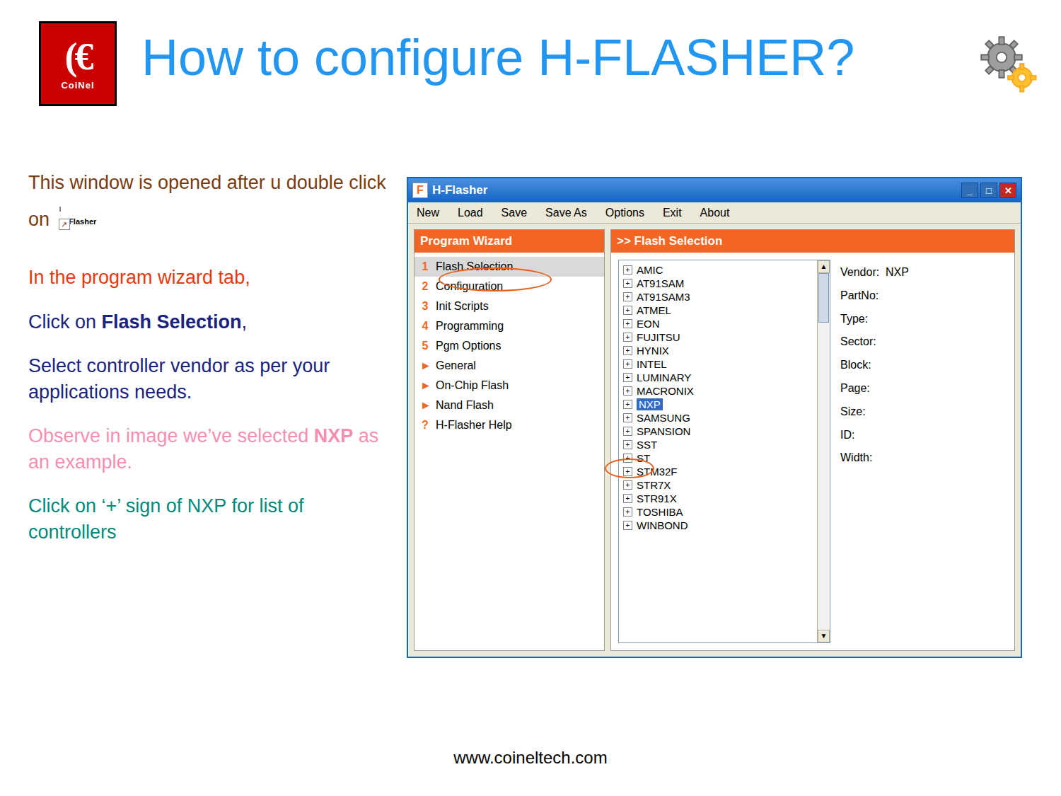(€
CoiNel
How to configure H-FLASHER?
This window is opened after u double click on F ↗ H-Flasher
In the program wizard tab,
Click on Flash Selection,
Select controller vendor as per your applications needs.
Observe in image we’ve selected NXP as an example.
Click on ‘+’ sign of NXP for list of controllers
F H-Flasher _□✕
New Load Save Save As Options Exit About
Program Wizard
1 Flash Selection
2 Configuration
3 Init Scripts
4 Programming
5 Pgm Options
►General
►On-Chip Flash
►Nand Flash
?H-Flasher Help
>> Flash Selection
+AMIC
+AT91SAM
+AT91SAM3
+ATMEL
+EON
+FUJITSU
+HYNIX
+INTEL
+LUMINARY
+MACRONIX
+NXP
+SAMSUNG
+SPANSION
+SST
+ST
+STM32F
+STR7X
+STR91X
+TOSHIBA
+WINBOND
▲
▼
Vendor: NXP
PartNo:
Type:
Sector:
Block:
Page:
Size:
ID:
Width:
www.coineltech.com